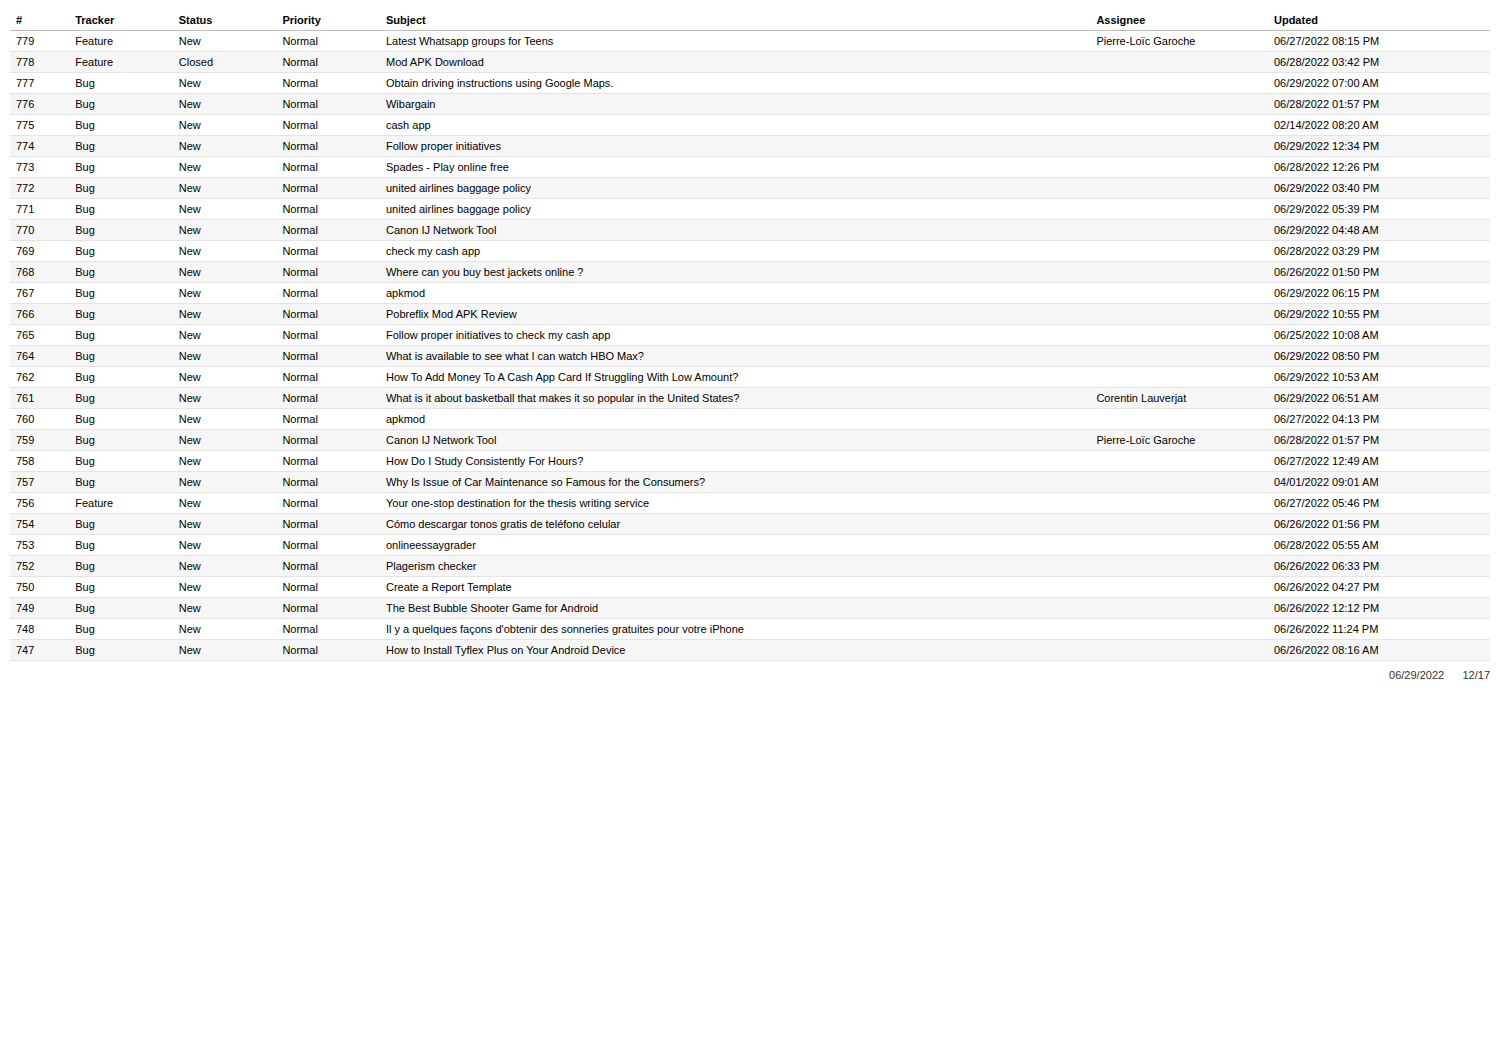| # | Tracker | Status | Priority | Subject | Assignee | Updated |
| --- | --- | --- | --- | --- | --- | --- |
| 779 | Feature | New | Normal | Latest Whatsapp groups for Teens | Pierre-Loïc Garoche | 06/27/2022 08:15 PM |
| 778 | Feature | Closed | Normal | Mod APK Download | | 06/28/2022 03:42 PM |
| 777 | Bug | New | Normal | Obtain driving instructions using Google Maps. | | 06/29/2022 07:00 AM |
| 776 | Bug | New | Normal | Wibargain | | 06/28/2022 01:57 PM |
| 775 | Bug | New | Normal | cash app | | 02/14/2022 08:20 AM |
| 774 | Bug | New | Normal | Follow proper initiatives | | 06/29/2022 12:34 PM |
| 773 | Bug | New | Normal | Spades - Play online free | | 06/28/2022 12:26 PM |
| 772 | Bug | New | Normal | united airlines baggage policy | | 06/29/2022 03:40 PM |
| 771 | Bug | New | Normal | united airlines baggage policy | | 06/29/2022 05:39 PM |
| 770 | Bug | New | Normal | Canon IJ Network Tool | | 06/29/2022 04:48 AM |
| 769 | Bug | New | Normal | check my cash app | | 06/28/2022 03:29 PM |
| 768 | Bug | New | Normal | Where can you buy best jackets online ? | | 06/26/2022 01:50 PM |
| 767 | Bug | New | Normal | apkmod | | 06/29/2022 06:15 PM |
| 766 | Bug | New | Normal | Pobreflix Mod APK Review | | 06/29/2022 10:55 PM |
| 765 | Bug | New | Normal | Follow proper initiatives to check my cash app | | 06/25/2022 10:08 AM |
| 764 | Bug | New | Normal | What is available to see what I can watch HBO Max? | | 06/29/2022 08:50 PM |
| 762 | Bug | New | Normal | How To Add Money To A Cash App Card If Struggling With Low Amount? | | 06/29/2022 10:53 AM |
| 761 | Bug | New | Normal | What is it about basketball that makes it so popular in the United States? | Corentin Lauverjat | 06/29/2022 06:51 AM |
| 760 | Bug | New | Normal | apkmod | | 06/27/2022 04:13 PM |
| 759 | Bug | New | Normal | Canon IJ Network Tool | Pierre-Loïc Garoche | 06/28/2022 01:57 PM |
| 758 | Bug | New | Normal | How Do I Study Consistently For Hours? | | 06/27/2022 12:49 AM |
| 757 | Bug | New | Normal | Why Is Issue of Car Maintenance so Famous for the Consumers? | | 04/01/2022 09:01 AM |
| 756 | Feature | New | Normal | Your one-stop destination for the thesis writing service | | 06/27/2022 05:46 PM |
| 754 | Bug | New | Normal | Cómo descargar tonos gratis de teléfono celular | | 06/26/2022 01:56 PM |
| 753 | Bug | New | Normal | onlineessaygrader | | 06/28/2022 05:55 AM |
| 752 | Bug | New | Normal | Plagerism checker | | 06/26/2022 06:33 PM |
| 750 | Bug | New | Normal | Create a Report Template | | 06/26/2022 04:27 PM |
| 749 | Bug | New | Normal | The Best Bubble Shooter Game for Android | | 06/26/2022 12:12 PM |
| 748 | Bug | New | Normal | Il y a quelques façons d'obtenir des sonneries gratuites pour votre iPhone | | 06/26/2022 11:24 PM |
| 747 | Bug | New | Normal | How to Install Tyflex Plus on Your Android Device | | 06/26/2022 08:16 AM |
06/29/2022 12/17